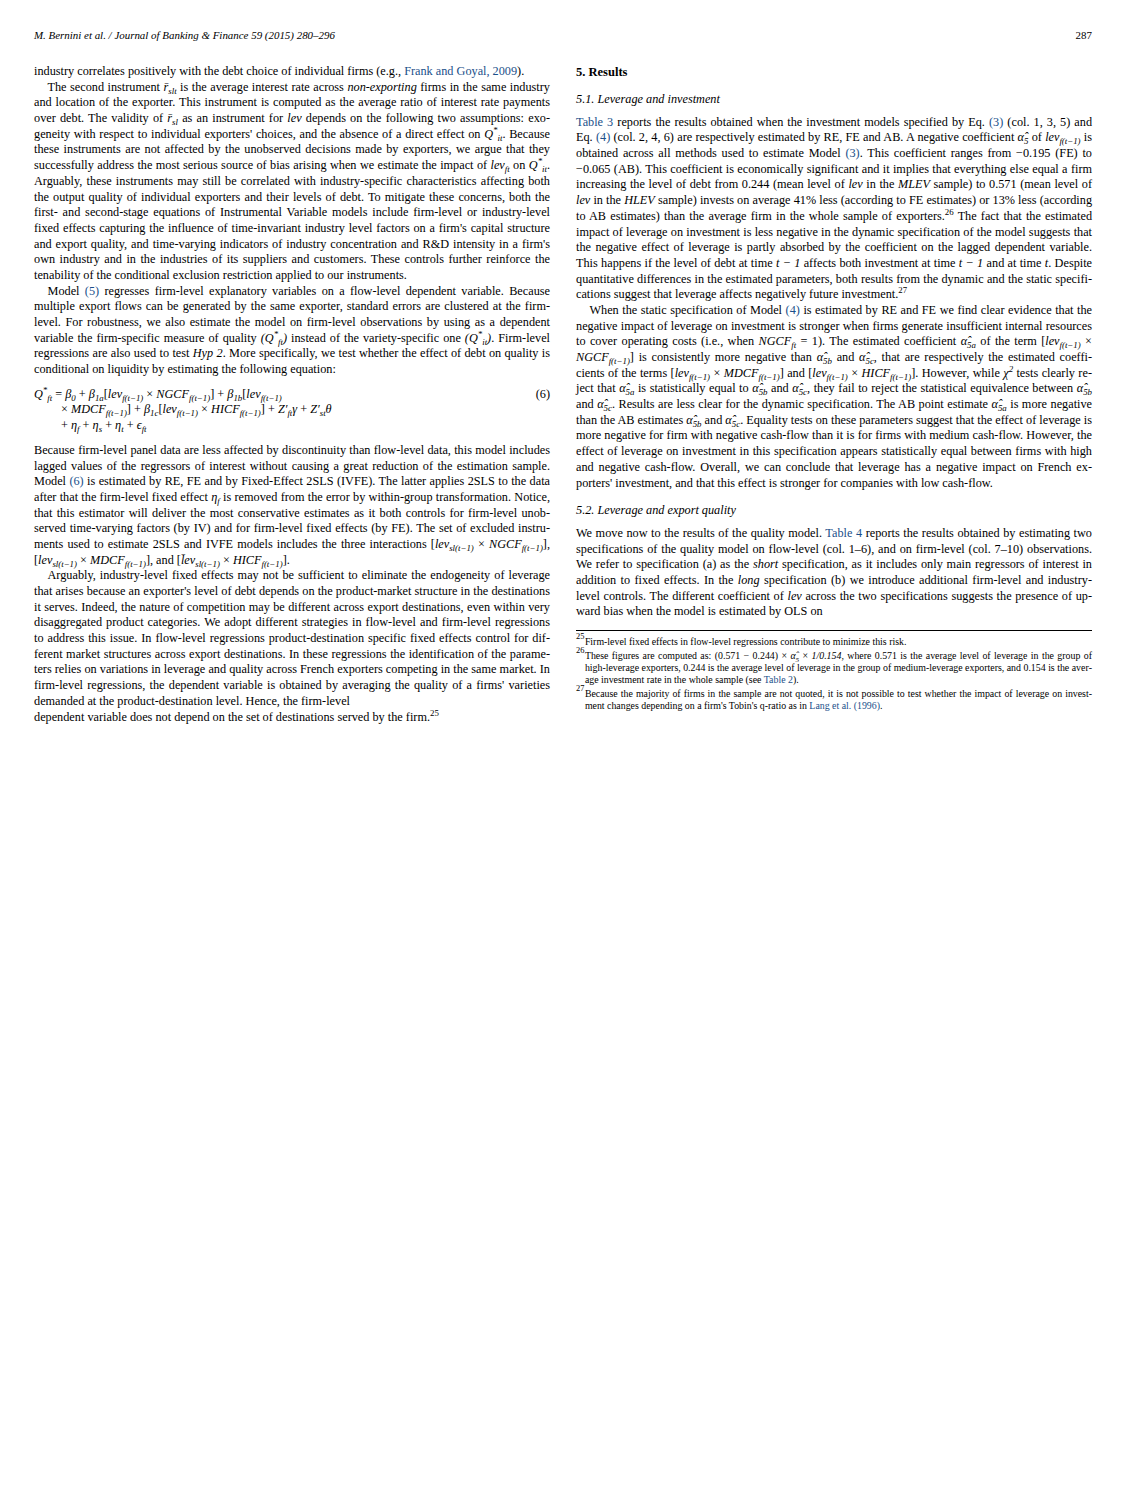M. Bernini et al. / Journal of Banking & Finance 59 (2015) 280–296 287
industry correlates positively with the debt choice of individual firms (e.g., Frank and Goyal, 2009).
The second instrument r̄slt is the average interest rate across non-exporting firms in the same industry and location of the exporter. This instrument is computed as the average ratio of interest rate payments over debt. The validity of r̄sl as an instrument for lev depends on the following two assumptions: exogeneity with respect to individual exporters' choices, and the absence of a direct effect on Q*it. Because these instruments are not affected by the unobserved decisions made by exporters, we argue that they successfully address the most serious source of bias arising when we estimate the impact of levft on Q*it. Arguably, these instruments may still be correlated with industry-specific characteristics affecting both the output quality of individual exporters and their levels of debt. To mitigate these concerns, both the first- and second-stage equations of Instrumental Variable models include firm-level or industry-level fixed effects capturing the influence of time-invariant industry level factors on a firm's capital structure and export quality, and time-varying indicators of industry concentration and R&D intensity in a firm's own industry and in the industries of its suppliers and customers. These controls further reinforce the tenability of the conditional exclusion restriction applied to our instruments.
Model (5) regresses firm-level explanatory variables on a flow-level dependent variable. Because multiple export flows can be generated by the same exporter, standard errors are clustered at the firm-level. For robustness, we also estimate the model on firm-level observations by using as a dependent variable the firm-specific measure of quality (Q*ft) instead of the variety-specific one (Q*it). Firm-level regressions are also used to test Hyp 2. More specifically, we test whether the effect of debt on quality is conditional on liquidity by estimating the following equation:
Q*ft = β0 + β1a[levf(t−1) × NGCFf(t−1)] + β1b[levf(t−1) × MDCFf(t−1)] + β1c[levf(t−1) × HICFf(t−1)] + Z′ftγ + Z′stθ + ηf + ηs + ηt + ϵft
(6)
Because firm-level panel data are less affected by discontinuity than flow-level data, this model includes lagged values of the regressors of interest without causing a great reduction of the estimation sample. Model (6) is estimated by RE, FE and by Fixed-Effect 2SLS (IVFE). The latter applies 2SLS to the data after that the firm-level fixed effect ηf is removed from the error by within-group transformation. Notice, that this estimator will deliver the most conservative estimates as it both controls for firm-level unobserved time-varying factors (by IV) and for firm-level fixed effects (by FE). The set of excluded instruments used to estimate 2SLS and IVFE models includes the three interactions [levsl(t−1) × NGCFf(t−1)], [levsl(t−1) × MDCFf(t−1)], and [l̄evsl(t−1) × HICFf(t−1)].
Arguably, industry-level fixed effects may not be sufficient to eliminate the endogeneity of leverage that arises because an exporter's level of debt depends on the product-market structure in the destinations it serves. Indeed, the nature of competition may be different across export destinations, even within very disaggregated product categories. We adopt different strategies in flow-level and firm-level regressions to address this issue. In flow-level regressions product-destination specific fixed effects control for different market structures across export destinations. In these regressions the identification of the parameters relies on variations in leverage and quality across French exporters competing in the same market. In firm-level regressions, the dependent variable is obtained by averaging the quality of a firms' varieties demanded at the product-destination level. Hence, the firm-level
dependent variable does not depend on the set of destinations served by the firm.25
5. Results
5.1. Leverage and investment
Table 3 reports the results obtained when the investment models specified by Eq. (3) (col. 1, 3, 5) and Eq. (4) (col. 2, 4, 6) are respectively estimated by RE, FE and AB. A negative coefficient α̂5 of levf(t−1) is obtained across all methods used to estimate Model (3). This coefficient ranges from −0.195 (FE) to −0.065 (AB). This coefficient is economically significant and it implies that everything else equal a firm increasing the level of debt from 0.244 (mean level of lev in the MLEV sample) to 0.571 (mean level of lev in the HLEV sample) invests on average 41% less (according to FE estimates) or 13% less (according to AB estimates) than the average firm in the whole sample of exporters.26 The fact that the estimated impact of leverage on investment is less negative in the dynamic specification of the model suggests that the negative effect of leverage is partly absorbed by the coefficient on the lagged dependent variable. This happens if the level of debt at time t − 1 affects both investment at time t − 1 and at time t. Despite quantitative differences in the estimated parameters, both results from the dynamic and the static specifications suggest that leverage affects negatively future investment.27
When the static specification of Model (4) is estimated by RE and FE we find clear evidence that the negative impact of leverage on investment is stronger when firms generate insufficient internal resources to cover operating costs (i.e., when NGCFft = 1). The estimated coefficient α̂5a of the term [levf(t−1) × NGCFf(t−1)] is consistently more negative than α̂5b and α̂5c, that are respectively the estimated coefficients of the terms [levf(t−1) × MDCFf(t−1)] and [levf(t−1) × HICFf(t−1)]. However, while χ2 tests clearly reject that α̂5a is statistically equal to α̂5b and α̂5c, they fail to reject the statistical equivalence between α̂5b and α̂5c. Results are less clear for the dynamic specification. The AB point estimate α̂5a is more negative than the AB estimates α̂5b and α̂5c. Equality tests on these parameters suggest that the effect of leverage is more negative for firm with negative cash-flow than it is for firms with medium cash-flow. However, the effect of leverage on investment in this specification appears statistically equal between firms with high and negative cash-flow. Overall, we can conclude that leverage has a negative impact on French exporters' investment, and that this effect is stronger for companies with low cash-flow.
5.2. Leverage and export quality
We move now to the results of the quality model. Table 4 reports the results obtained by estimating two specifications of the quality model on flow-level (col. 1–6), and on firm-level (col. 7–10) observations. We refer to specification (a) as the short specification, as it includes only main regressors of interest in addition to fixed effects. In the long specification (b) we introduce additional firm-level and industry-level controls. The different coefficient of lev across the two specifications suggests the presence of upward bias when the model is estimated by OLS on
25 Firm-level fixed effects in flow-level regressions contribute to minimize this risk.
26 These figures are computed as: (0.571 − 0.244) × α̂5 × 1/0.154, where 0.571 is the average level of leverage in the group of high-leverage exporters, 0.244 is the average level of leverage in the group of medium-leverage exporters, and 0.154 is the average investment rate in the whole sample (see Table 2).
27 Because the majority of firms in the sample are not quoted, it is not possible to test whether the impact of leverage on investment changes depending on a firm's Tobin's q-ratio as in Lang et al. (1996).